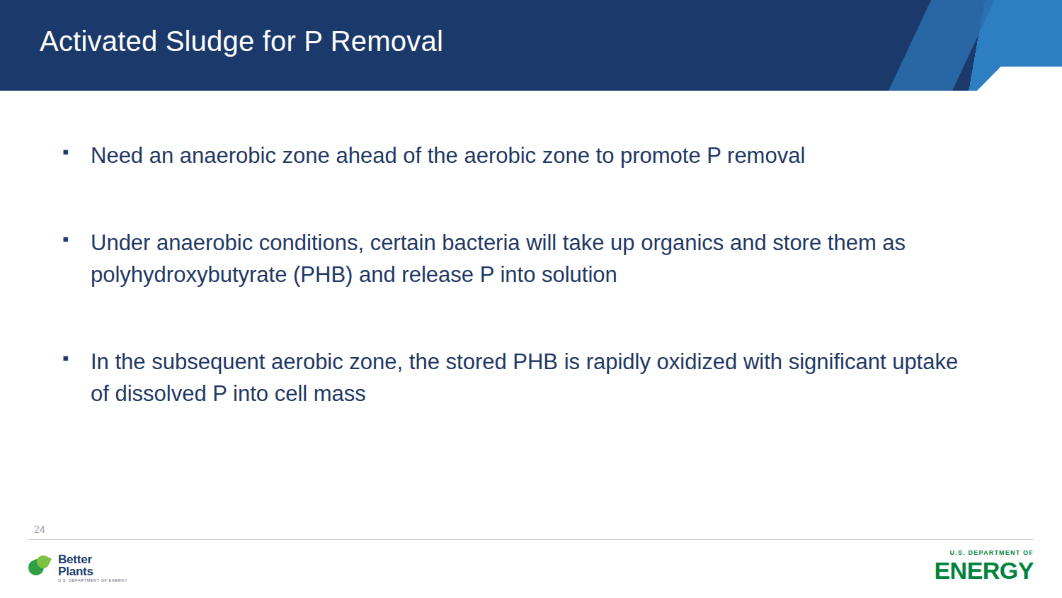Activated Sludge for P Removal
Need an anaerobic zone ahead of the aerobic zone to promote P removal
Under anaerobic conditions, certain bacteria will take up organics and store them as polyhydroxybutyrate (PHB) and release P into solution
In the subsequent aerobic zone, the stored PHB is rapidly oxidized with significant uptake of dissolved P into cell mass
24
Better Plants U.S. Department of Energy
U.S. DEPARTMENT OF ENERGY